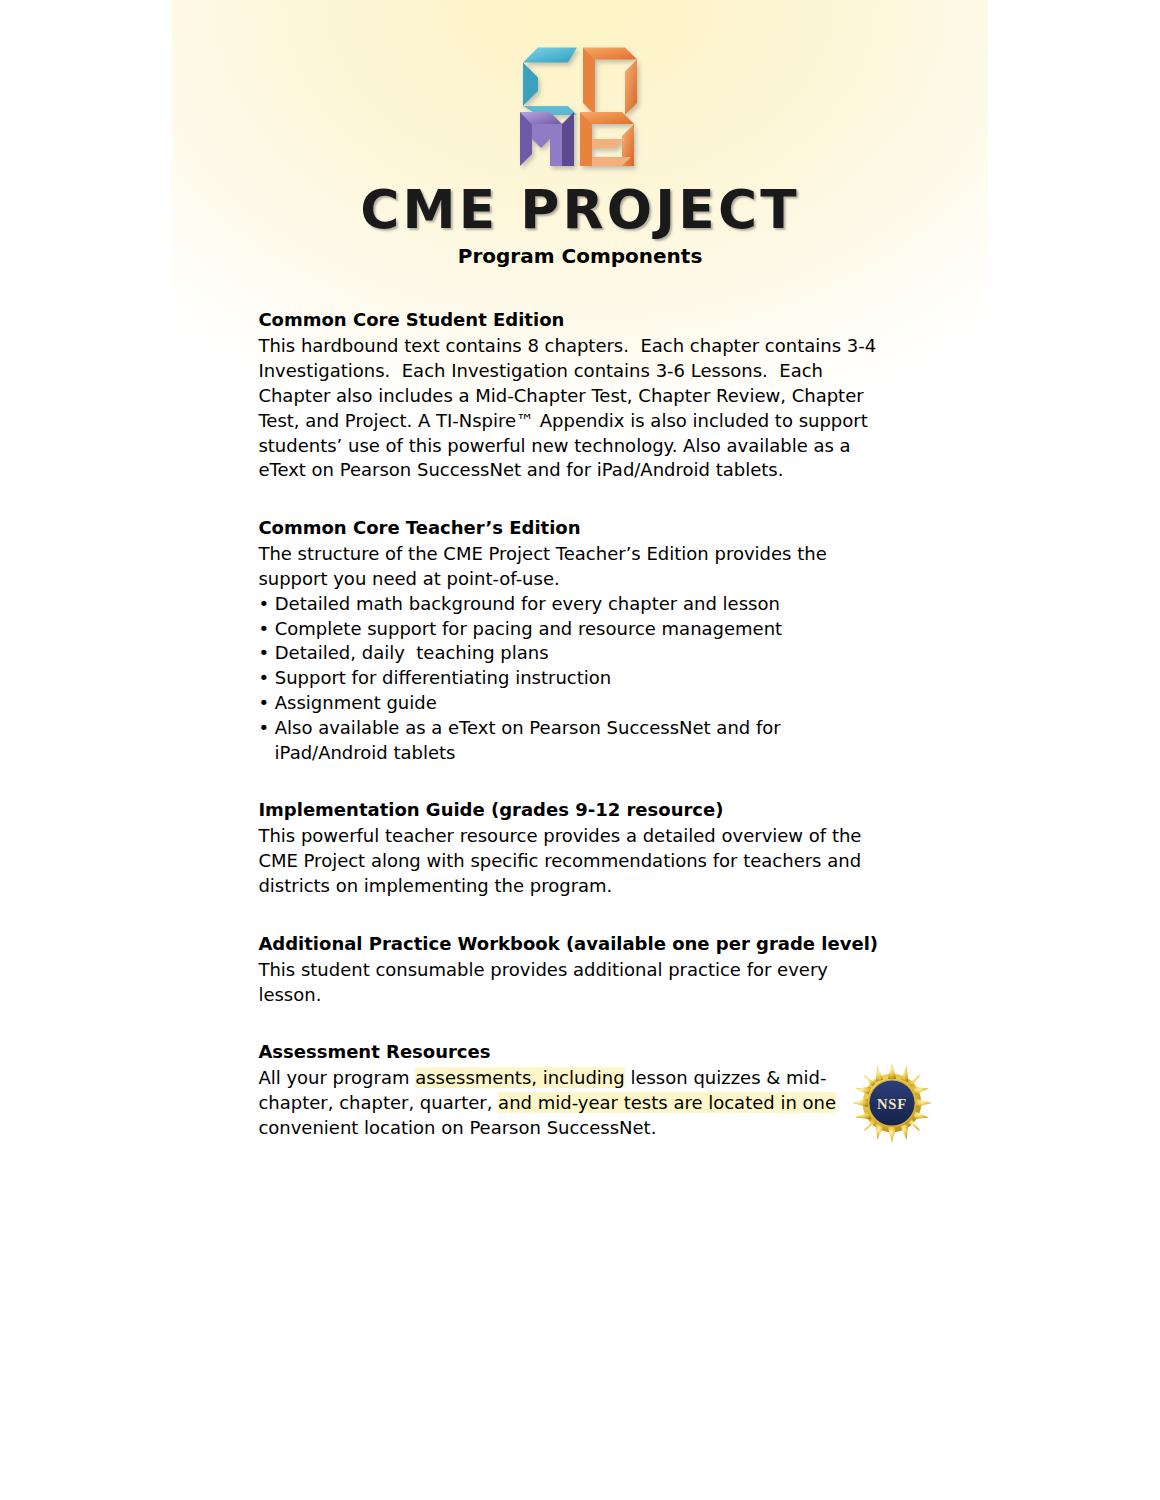CME PROJECT
Program Components
Common Core Student Edition
This hardbound text contains 8 chapters. Each chapter contains 3-4 Investigations. Each Investigation contains 3-6 Lessons. Each Chapter also includes a Mid-Chapter Test, Chapter Review, Chapter Test, and Project. A TI-Nspire™ Appendix is also included to support students’ use of this powerful new technology. Also available as a eText on Pearson SuccessNet and for iPad/Android tablets.
Common Core Teacher’s Edition
The structure of the CME Project Teacher’s Edition provides the support you need at point-of-use.
Detailed math background for every chapter and lesson
Complete support for pacing and resource management
Detailed, daily teaching plans
Support for differentiating instruction
Assignment guide
Also available as a eText on Pearson SuccessNet and for iPad/Android tablets
Implementation Guide (grades 9-12 resource)
This powerful teacher resource provides a detailed overview of the CME Project along with specific recommendations for teachers and districts on implementing the program.
Additional Practice Workbook (available one per grade level)
This student consumable provides additional practice for every lesson.
Assessment Resources
All your program assessments, including lesson quizzes & mid-chapter, chapter, quarter, and mid-year tests are located in one convenient location on Pearson SuccessNet.
NSF